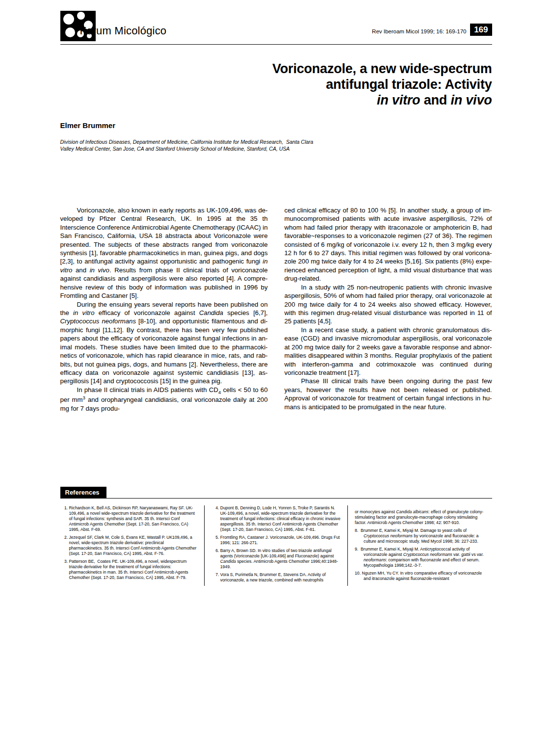Forum Micológico
Rev Iberoam Micol 1999; 16: 169-170
169
Voriconazole, a new wide-spectrum
antifungal triazole: Activity
in vitro and in vivo
Elmer Brummer
Division of Infectious Diseases, Department of Medicine, California Institute for Medical Research, Santa Clara
Valley Medical Center, San Jose, CA and Stanford University School of Medicine, Stanford, CA, USA
Voriconazole, also known in early reports as UK-109,496, was developed by Pfizer Central Research, UK. In 1995 at the 35 th Interscience Conference Antimicrobial Agente Chemotherapy (ICAAC) in San Francisco, California, USA 18 abstracta about Voriconazole were presented. The subjects of these abstracts ranged from voriconazole synthesis [1], favorable pharmacokinetics in man, guinea pigs, and dogs [2,3], to antifungal activity against opportunistic and pathogenic fungi in vitro and in vivo. Results from phase II clinical trials of voriconazole against candidiasis and aspergillosis were also reported [4]. A comprehensive review of this body of information was published in 1996 by Fromtling and Castaner [5].
During the ensuing years several reports have been published on the in vitro efficacy of voriconazole against Candida species [6,7], Cryptococcus neoformans [8-10], and opportunistic filamentous and dimorphic fungi [11,12]. By contrast, there has been very few published papers about the efficacy of voriconazole against fungal infections in animal models. These studies have been limited due to the pharmacokinetics of voriconazole, which has rapid clearance in mice, rats, and rabbits, but not guinea pigs, dogs, and humans [2]. Nevertheless, there are efficacy data on voriconazole against systemic candidiasis [13], aspergillosis [14] and cryptococcosis [15] in the guinea pig.
In phase II clinical trials in AIDS patients with CD4 cells < 50 to 60 per mm3 and oropharyngeal candidiasis, oral voriconazole daily at 200 mg for 7 days produ-
ced clinical efficacy of 80 to 100 % [5]. In another study, a group of immunocompromised patients with acute invasive aspergillosis, 72% of whom had failed prior therapy with itraconazole or amphotericin B, had favorable~responses to a voriconazole regimen (27 of 36). The regimen consisted of 6 mg/kg of voriconazole i.v. every 12 h, then 3 mg/kg every 12 h for 6 to 27 days. This initial regimen was followed by oral voriconazole 200 mg twice daily for 4 to 24 weeks [5,16]. Six patients (8%) experienced enhanced perception of light, a mild visual disturbance that was drug-related.
In a study with 25 non-neutropenic patients with chronic invasive aspergillosis, 50% of whom had failed prior therapy, oral voriconazole at 200 mg twice daily for 4 to 24 weeks also showed efficacy. However, with this regimen drug-related visual disturbance was reported in 11 of 25 patients [4,5].
In a recent case study, a patient with chronic granulomatous disease (CGD) and invasive micromodular aspergillosis, oral voriconazole at 200 mg twice daily for 2 weeks gave a favorable response and abnormalities disappeared within 3 months. Regular prophylaxis of the patient with interferon-gamma and cotrimoxazole was continued during voriconazle treatment [17].
Phase III clinical trails have been ongoing during the past few years, however the results have not been released or published. Approval of voriconazole for treatment of certain fungal infections in humans is anticipated to be promulgated in the near future.
References
Richardson K, Bell AS, Dickinson RP, Naryanaswami, Ray SF. UK-109,496, a novel wide-spectrum triazole derivative for the treatment of fungal infections: synthesis and SAR. 35 th. Intersci Conf Antimicrob Agents Chemother (Sept. 17-20, San Francisco, CA) 1995, Abst. F-69.
Jezequel SF, Clark M, Cole S, Evans KE, Wastall P. UK109,496, a novel, wide-spectrum triazole derivative: preclinical pharmacokinetics. 35 th. Intersci Conf Antimicrob Agents Chemother (Sept. 17-20, San Francisco, CA) 1995, Abst. F-76.
Patterson BE, Coates PE. UK-109,496, a novel, widespectrum triazole derivative for the treatment of fungal infections: pharmacokinetics in man. 35 th. Intersci Conf Antimicrob Agents Chemother (Sept. 17-20, San Francisco, CA) 1995, Abst. F-79.
Dupont B, Denning D, Lode H, Yonren S, Troke P, Sarantis N. UK-109,496, a novel, wide-spectrum triazole derivative for the treatment of fungal infections: clinical efficacy in chronic invasive aspergillosis. 35 th. Intersci Conf Antimicrob Agents Chemother (Sept. 17-20, San Francisco, CA) 1995, Abst. F-81.
Fromtling RA, Castaner J. Voriconazole, UK-109,496. Drugs Fut 1996; 121: 266-271.
Barry A, Brown SD. In vitro studies of two triazole antifungal agents (Voriconazole [UK-109,496] and Fluconazole) against Candida species. Antimicrob Agents Chemother 1996;40:1948-1949.
Vora S, Purimetla N, Brummer E, Stevens DA. Activity of voriconazole, a new triazole, combined with neutrophils
or monocytes against Candida albicans: effect of granulocyte colony-stimulating factor and granulocyte-macrophage colony stimulating factor. Antimicrob Agents Chemother 1998; 42: 907-910.
8. Brummer E, Kamei K, Miyaji M. Damage to yeast cells of Cryptococcus neoformans by voriconazole and fluconazole: a culture and microscopic study. Med Mycol 1998; 36: 227-233.
9. Brummer E, Kamei K, Miyaji M. Anticryptococcal activity of voriconazole against Cryptococcus neoformans var. gattii vs var. neoformans: comparison with fluconazole and effect of serum. Mycopathologia 1998;142.-3-7.
10. Nguzen MH, Yu CY. In vitro comparative efficacy of voriconazole and itraconazole against fluconazole-resistant